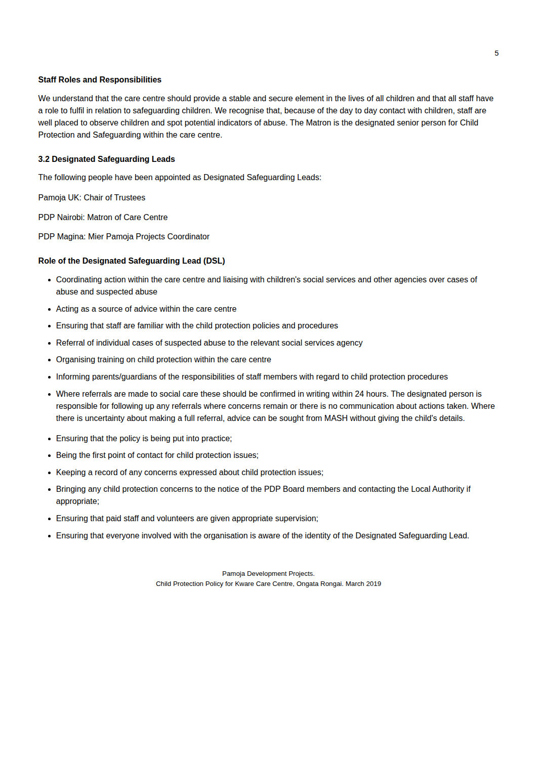5
Staff Roles and Responsibilities
We understand that the care centre should provide a stable and secure element in the lives of all children and that all staff have a role to fulfil in relation to safeguarding children. We recognise that, because of the day to day contact with children, staff are well placed to observe children and spot potential indicators of abuse. The Matron is the designated senior person for Child Protection and Safeguarding within the care centre.
3.2 Designated Safeguarding Leads
The following people have been appointed as Designated Safeguarding Leads:
Pamoja UK: Chair of Trustees
PDP Nairobi: Matron of Care Centre
PDP Magina: Mier Pamoja Projects Coordinator
Role of the Designated Safeguarding Lead (DSL)
Coordinating action within the care centre and liaising with children's social services and other agencies over cases of abuse and suspected abuse
Acting as a source of advice within the care centre
Ensuring that staff are familiar with the child protection policies and procedures
Referral of individual cases of suspected abuse to the relevant social services agency
Organising training on child protection within the care centre
Informing parents/guardians of the responsibilities of staff members with regard to child protection procedures
Where referrals are made to social care these should be confirmed in writing within 24 hours. The designated person is responsible for following up any referrals where concerns remain or there is no communication about actions taken. Where there is uncertainty about making a full referral, advice can be sought from MASH without giving the child's details.
Ensuring that the policy is being put into practice;
Being the first point of contact for child protection issues;
Keeping a record of any concerns expressed about child protection issues;
Bringing any child protection concerns to the notice of the PDP Board members and contacting the Local Authority if appropriate;
Ensuring that paid staff and volunteers are given appropriate supervision;
Ensuring that everyone involved with the organisation is aware of the identity of the Designated Safeguarding Lead.
Pamoja Development Projects.
Child Protection Policy for Kware Care Centre, Ongata Rongai. March 2019